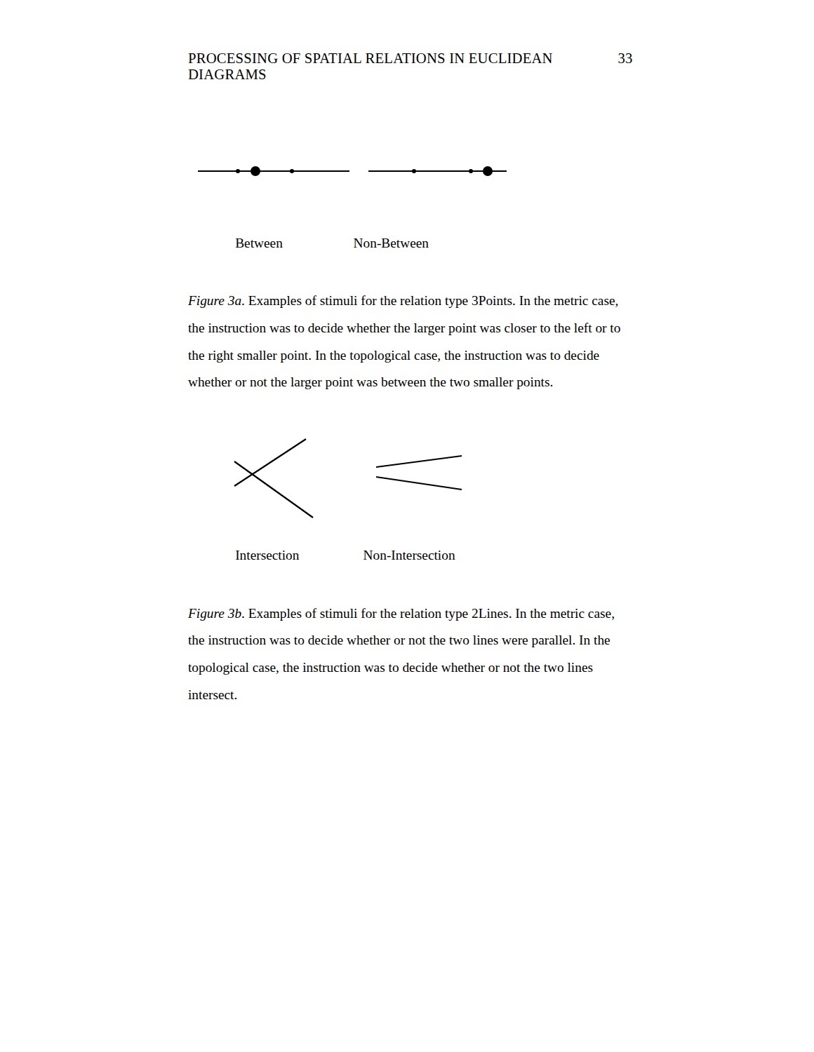Processing of Spatial Relations in Euclidean Diagrams 33
Between Non-Between
Figure 3a. Examples of stimuli for the relation type 3Points. In the metric case, the instruction was to decide whether the larger point was closer to the left or to the right smaller point. In the topological case, the instruction was to decide whether or not the larger point was between the two smaller points.
Intersection Non-Intersection
Figure 3b. Examples of stimuli for the relation type 2Lines. In the metric case, the instruction was to decide whether or not the two lines were parallel. In the topological case, the instruction was to decide whether or not the two lines intersect.